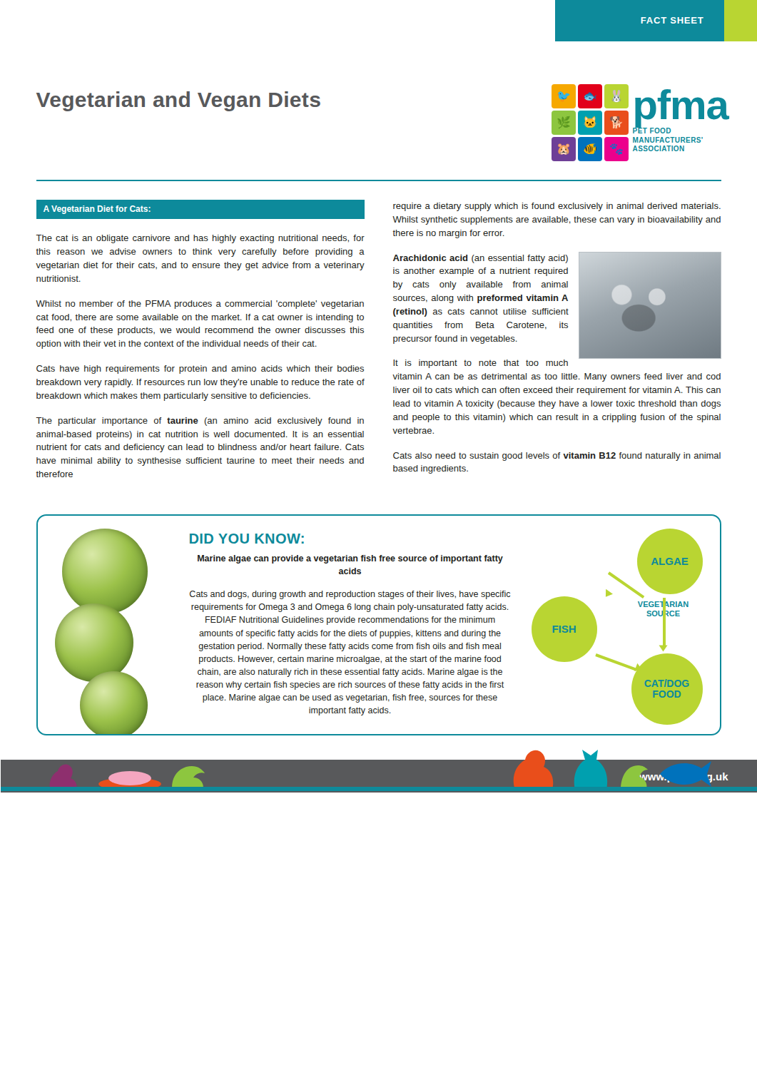FACT SHEET
Vegetarian and Vegan Diets
🐦
🐟
🐰
🌿
🐱
🐕
🐹
🐠
🐾
pfma PET FOOD
MANUFACTURERS'
ASSOCIATION
A Vegetarian Diet for Cats:
The cat is an obligate carnivore and has highly exacting nutritional needs, for this reason we advise owners to think very carefully before providing a vegetarian diet for their cats, and to ensure they get advice from a veterinary nutritionist.
Whilst no member of the PFMA produces a commercial 'complete' vegetarian cat food, there are some available on the market. If a cat owner is intending to feed one of these products, we would recommend the owner discusses this option with their vet in the context of the individual needs of their cat.
Cats have high requirements for protein and amino acids which their bodies breakdown very rapidly. If resources run low they're unable to reduce the rate of breakdown which makes them particularly sensitive to deficiencies.
The particular importance of taurine (an amino acid exclusively found in animal-based proteins) in cat nutrition is well documented. It is an essential nutrient for cats and deficiency can lead to blindness and/or heart failure. Cats have minimal ability to synthesise sufficient taurine to meet their needs and therefore
require a dietary supply which is found exclusively in animal derived materials. Whilst synthetic supplements are available, these can vary in bioavailability and there is no margin for error.
Arachidonic acid (an essential fatty acid) is another example of a nutrient required by cats only available from animal sources, along with preformed vitamin A (retinol) as cats cannot utilise sufficient quantities from Beta Carotene, its precursor found in vegetables.
It is important to note that too much vitamin A can be as detrimental as too little. Many owners feed liver and cod liver oil to cats which can often exceed their requirement for vitamin A. This can lead to vitamin A toxicity (because they have a lower toxic threshold than dogs and people to this vitamin) which can result in a crippling fusion of the spinal vertebrae.
Cats also need to sustain good levels of vitamin B12 found naturally in animal based ingredients.
DID YOU KNOW:
Marine algae can provide a vegetarian fish free source of important fatty acids
Cats and dogs, during growth and reproduction stages of their lives, have specific requirements for Omega 3 and Omega 6 long chain poly-unsaturated fatty acids. FEDIAF Nutritional Guidelines provide recommendations for the minimum amounts of specific fatty acids for the diets of puppies, kittens and during the gestation period. Normally these fatty acids come from fish oils and fish meal products. However, certain marine microalgae, at the start of the marine food chain, are also naturally rich in these essential fatty acids. Marine algae is the reason why certain fish species are rich sources of these fatty acids in the first place. Marine algae can be used as vegetarian, fish free, sources for these important fatty acids.
ALGAE
FISH
CAT/DOG
FOOD
VEGETARIAN
SOURCE
www.pfma.org.uk